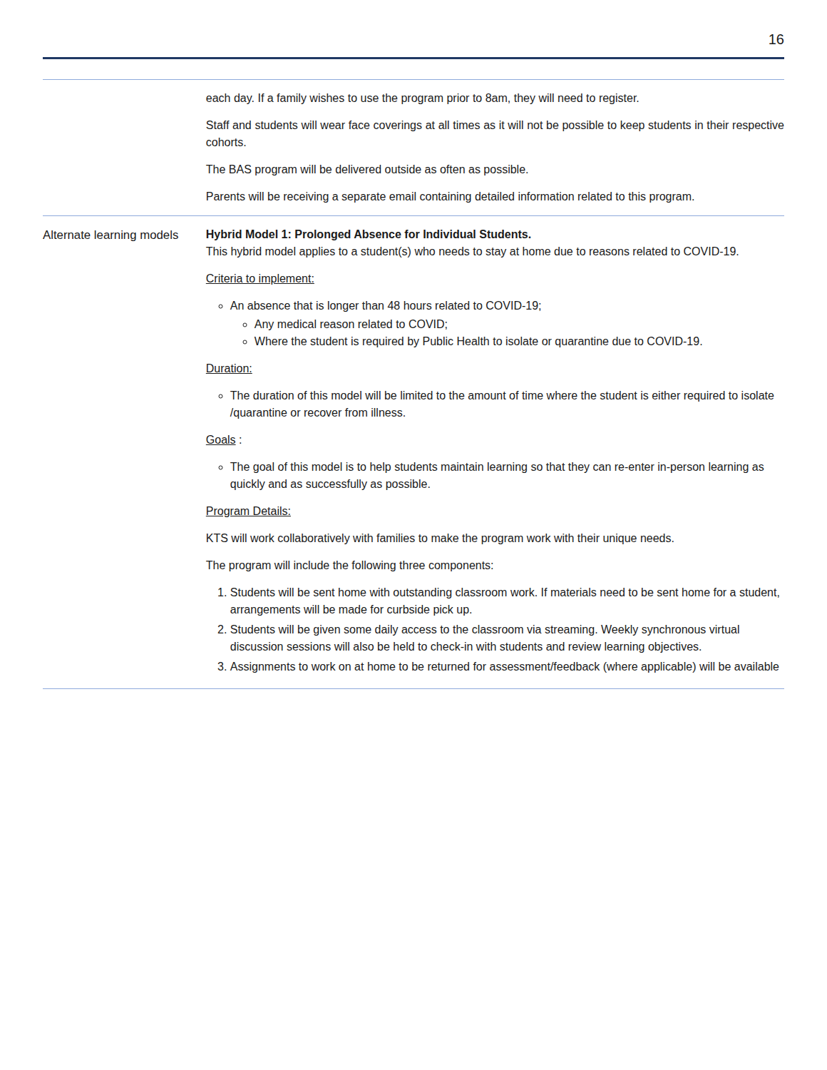16
| | each day. If a family wishes to use the program prior to 8am, they will need to register. Staff and students will wear face coverings at all times as it will not be possible to keep students in their respective cohorts. The BAS program will be delivered outside as often as possible. Parents will be receiving a separate email containing detailed information related to this program. |
| Alternate learning models | Hybrid Model 1: Prolonged Absence for Individual Students. This hybrid model applies to a student(s) who needs to stay at home due to reasons related to COVID-19. Criteria to implement: An absence that is longer than 48 hours related to COVID-19; Any medical reason related to COVID; Where the student is required by Public Health to isolate or quarantine due to COVID-19. Duration: The duration of this model will be limited to the amount of time where the student is either required to isolate /quarantine or recover from illness. Goals : The goal of this model is to help students maintain learning so that they can re-enter in-person learning as quickly and as successfully as possible. Program Details: KTS will work collaboratively with families to make the program work with their unique needs. The program will include the following three components: Students will be sent home with outstanding classroom work. If materials need to be sent home for a student, arrangements will be made for curbside pick up. Students will be given some daily access to the classroom via streaming. Weekly synchronous virtual discussion sessions will also be held to check-in with students and review learning objectives. Assignments to work on at home to be returned for assessment/feedback (where applicable) will be available |